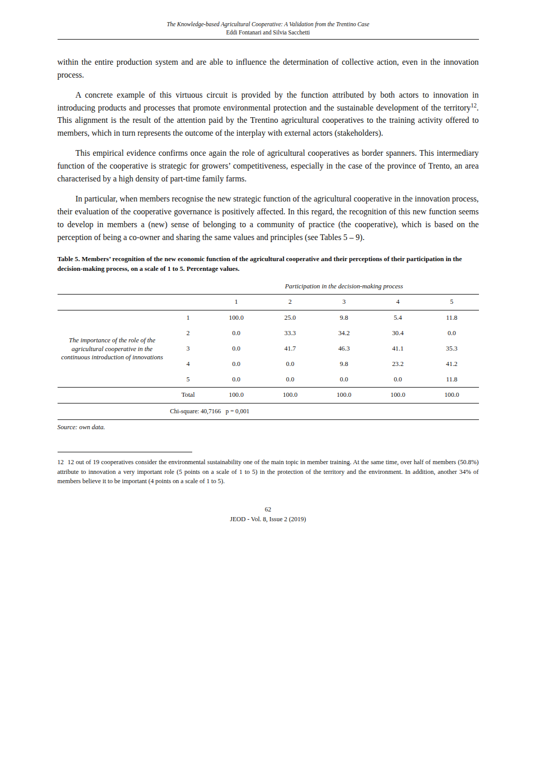The Knowledge-based Agricultural Cooperative: A Validation from the Trentino Case
Eddi Fontanari and Silvia Sacchetti
within the entire production system and are able to influence the determination of collective action, even in the innovation process.
A concrete example of this virtuous circuit is provided by the function attributed by both actors to innovation in introducing products and processes that promote environmental protection and the sustainable development of the territory12. This alignment is the result of the attention paid by the Trentino agricultural cooperatives to the training activity offered to members, which in turn represents the outcome of the interplay with external actors (stakeholders).
This empirical evidence confirms once again the role of agricultural cooperatives as border spanners. This intermediary function of the cooperative is strategic for growers’ competitiveness, especially in the case of the province of Trento, an area characterised by a high density of part-time family farms.
In particular, when members recognise the new strategic function of the agricultural cooperative in the innovation process, their evaluation of the cooperative governance is positively affected. In this regard, the recognition of this new function seems to develop in members a (new) sense of belonging to a community of practice (the cooperative), which is based on the perception of being a co-owner and sharing the same values and principles (see Tables 5 – 9).
Table 5. Members’ recognition of the new economic function of the agricultural cooperative and their perceptions of their participation in the decision-making process, on a scale of 1 to 5. Percentage values.
| | | Participation in the decision-making process |
| --- | --- | --- |
| | | 1 | 2 | 3 | 4 | 5 |
| The importance of the role of the agricultural cooperative in the continuous introduction of innovations | 1 | 100.0 | 25.0 | 9.8 | 5.4 | 11.8 |
| 2 | 0.0 | 33.3 | 34.2 | 30.4 | 0.0 |
| 3 | 0.0 | 41.7 | 46.3 | 41.1 | 35.3 |
| 4 | 0.0 | 0.0 | 9.8 | 23.2 | 41.2 |
| 5 | 0.0 | 0.0 | 0.0 | 0.0 | 11.8 |
| | Total | 100.0 | 100.0 | 100.0 | 100.0 | 100.0 |
| | Chi-square: 40,7166 p = 0,001 |
Source: own data.
1212 out of 19 cooperatives consider the environmental sustainability one of the main topic in member training. At the same time, over half of members (50.8%) attribute to innovation a very important role (5 points on a scale of 1 to 5) in the protection of the territory and the environment. In addition, another 34% of members believe it to be important (4 points on a scale of 1 to 5).
62
JEOD - Vol. 8, Issue 2 (2019)